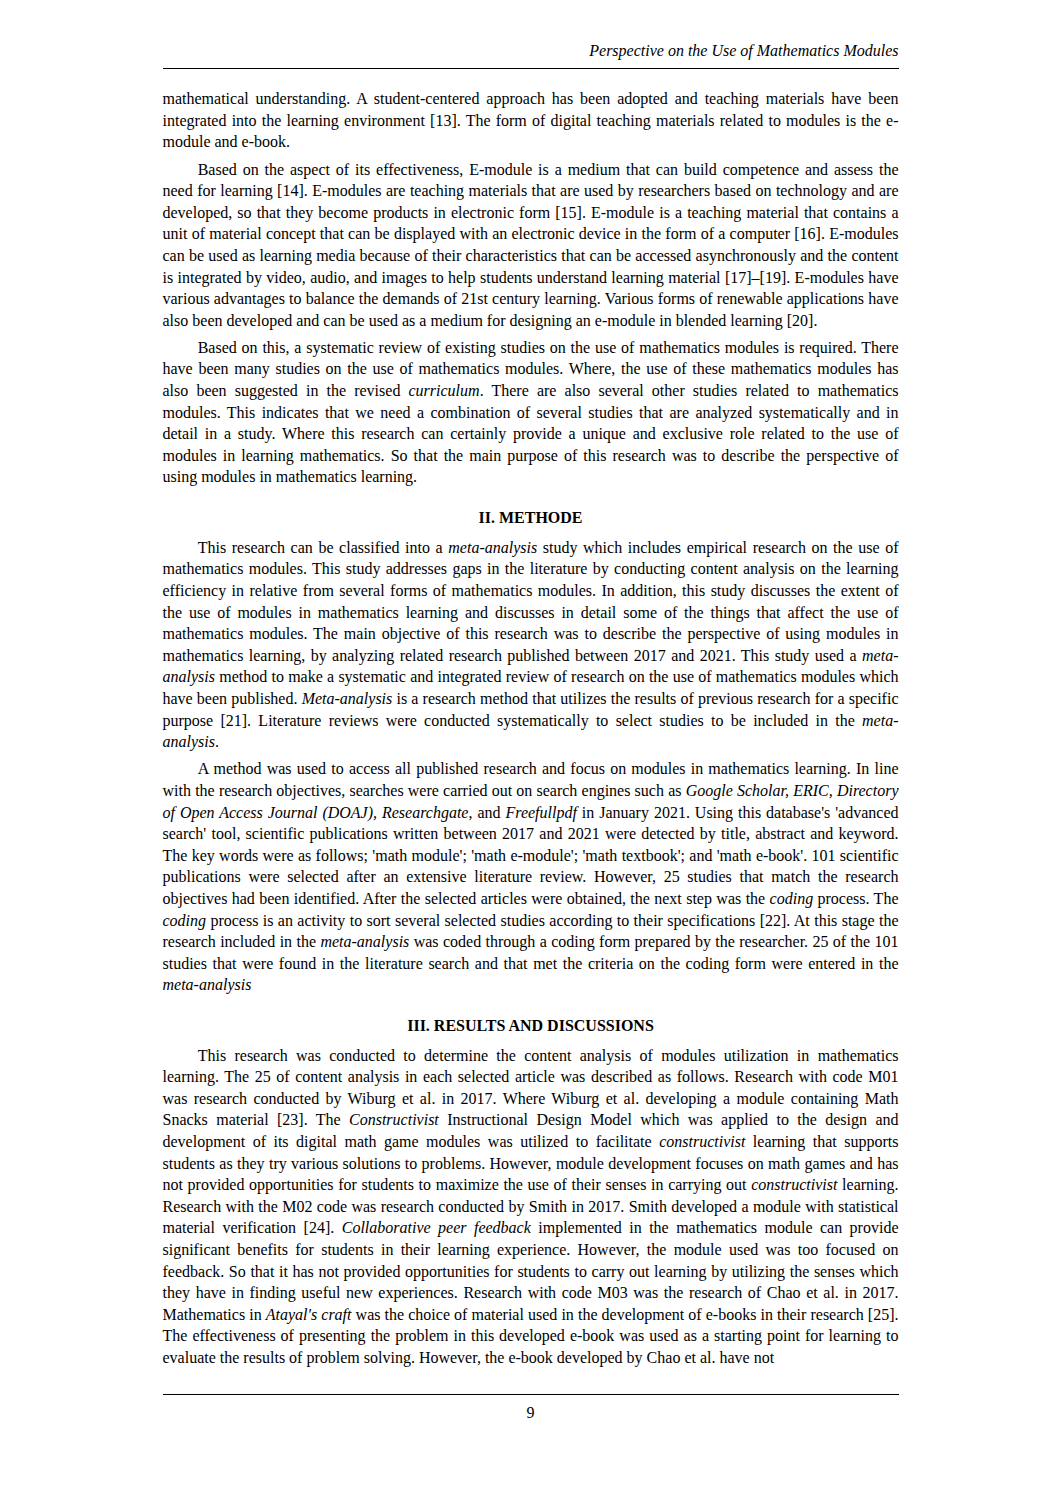Perspective on the Use of Mathematics Modules
mathematical understanding. A student-centered approach has been adopted and teaching materials have been integrated into the learning environment [13]. The form of digital teaching materials related to modules is the e-module and e-book.
Based on the aspect of its effectiveness, E-module is a medium that can build competence and assess the need for learning [14]. E-modules are teaching materials that are used by researchers based on technology and are developed, so that they become products in electronic form [15]. E-module is a teaching material that contains a unit of material concept that can be displayed with an electronic device in the form of a computer [16]. E-modules can be used as learning media because of their characteristics that can be accessed asynchronously and the content is integrated by video, audio, and images to help students understand learning material [17]–[19]. E-modules have various advantages to balance the demands of 21st century learning. Various forms of renewable applications have also been developed and can be used as a medium for designing an e-module in blended learning [20].
Based on this, a systematic review of existing studies on the use of mathematics modules is required. There have been many studies on the use of mathematics modules. Where, the use of these mathematics modules has also been suggested in the revised curriculum. There are also several other studies related to mathematics modules. This indicates that we need a combination of several studies that are analyzed systematically and in detail in a study. Where this research can certainly provide a unique and exclusive role related to the use of modules in learning mathematics. So that the main purpose of this research was to describe the perspective of using modules in mathematics learning.
II. Methode
This research can be classified into a meta-analysis study which includes empirical research on the use of mathematics modules. This study addresses gaps in the literature by conducting content analysis on the learning efficiency in relative from several forms of mathematics modules. In addition, this study discusses the extent of the use of modules in mathematics learning and discusses in detail some of the things that affect the use of mathematics modules. The main objective of this research was to describe the perspective of using modules in mathematics learning, by analyzing related research published between 2017 and 2021. This study used a meta-analysis method to make a systematic and integrated review of research on the use of mathematics modules which have been published. Meta-analysis is a research method that utilizes the results of previous research for a specific purpose [21]. Literature reviews were conducted systematically to select studies to be included in the meta-analysis.
A method was used to access all published research and focus on modules in mathematics learning. In line with the research objectives, searches were carried out on search engines such as Google Scholar, ERIC, Directory of Open Access Journal (DOAJ), Researchgate, and Freefullpdf in January 2021. Using this database's 'advanced search' tool, scientific publications written between 2017 and 2021 were detected by title, abstract and keyword. The key words were as follows; 'math module'; 'math e-module'; 'math textbook'; and 'math e-book'. 101 scientific publications were selected after an extensive literature review. However, 25 studies that match the research objectives had been identified. After the selected articles were obtained, the next step was the coding process. The coding process is an activity to sort several selected studies according to their specifications [22]. At this stage the research included in the meta-analysis was coded through a coding form prepared by the researcher. 25 of the 101 studies that were found in the literature search and that met the criteria on the coding form were entered in the meta-analysis
III. Results and Discussions
This research was conducted to determine the content analysis of modules utilization in mathematics learning. The 25 of content analysis in each selected article was described as follows. Research with code M01 was research conducted by Wiburg et al. in 2017. Where Wiburg et al. developing a module containing Math Snacks material [23]. The Constructivist Instructional Design Model which was applied to the design and development of its digital math game modules was utilized to facilitate constructivist learning that supports students as they try various solutions to problems. However, module development focuses on math games and has not provided opportunities for students to maximize the use of their senses in carrying out constructivist learning. Research with the M02 code was research conducted by Smith in 2017. Smith developed a module with statistical material verification [24]. Collaborative peer feedback implemented in the mathematics module can provide significant benefits for students in their learning experience. However, the module used was too focused on feedback. So that it has not provided opportunities for students to carry out learning by utilizing the senses which they have in finding useful new experiences. Research with code M03 was the research of Chao et al. in 2017. Mathematics in Atayal's craft was the choice of material used in the development of e-books in their research [25]. The effectiveness of presenting the problem in this developed e-book was used as a starting point for learning to evaluate the results of problem solving. However, the e-book developed by Chao et al. have not
9